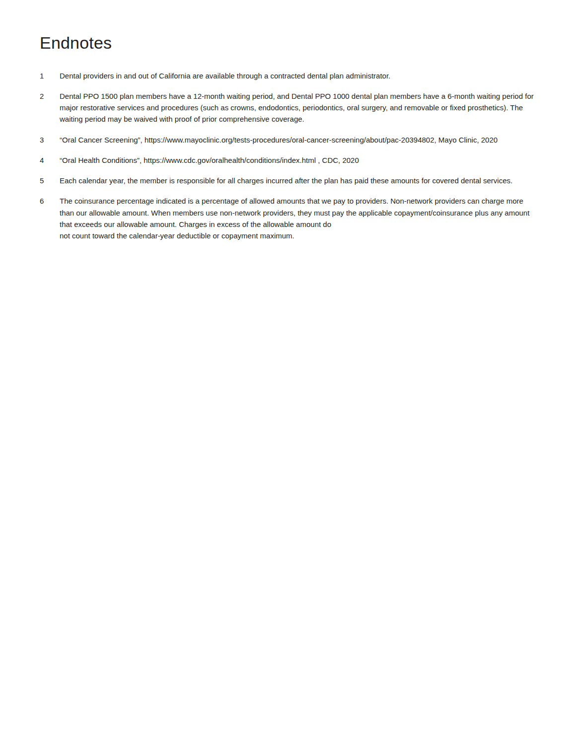Endnotes
1 Dental providers in and out of California are available through a contracted dental plan administrator.
2 Dental PPO 1500 plan members have a 12-month waiting period, and Dental PPO 1000 dental plan members have a 6-month waiting period for major restorative services and procedures (such as crowns, endodontics, periodontics, oral surgery, and removable or fixed prosthetics). The waiting period may be waived with proof of prior comprehensive coverage.
3 “Oral Cancer Screening”, https://www.mayoclinic.org/tests-procedures/oral-cancer-screening/about/pac-20394802, Mayo Clinic, 2020
4 “Oral Health Conditions”, https://www.cdc.gov/oralhealth/conditions/index.html , CDC, 2020
5 Each calendar year, the member is responsible for all charges incurred after the plan has paid these amounts for covered dental services.
6 The coinsurance percentage indicated is a percentage of allowed amounts that we pay to providers. Non-network providers can charge more than our allowable amount. When members use non-network providers, they must pay the applicable copayment/coinsurance plus any amount that exceeds our allowable amount. Charges in excess of the allowable amount do
not count toward the calendar-year deductible or copayment maximum.